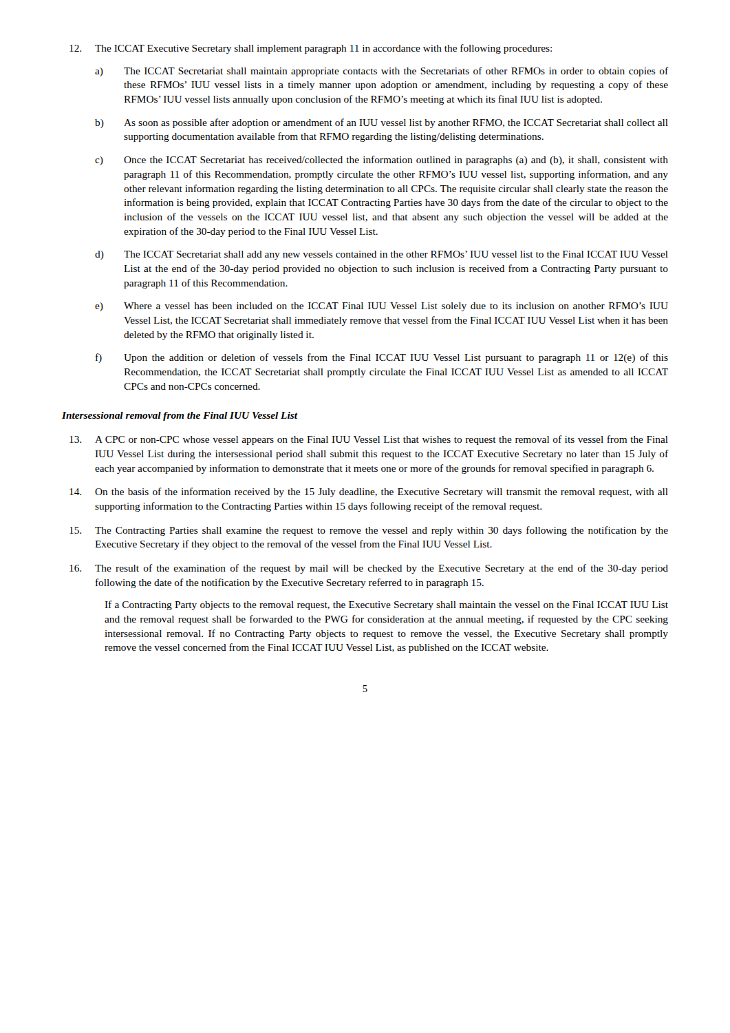The ICCAT Executive Secretary shall implement paragraph 11 in accordance with the following procedures:
The ICCAT Secretariat shall maintain appropriate contacts with the Secretariats of other RFMOs in order to obtain copies of these RFMOs’ IUU vessel lists in a timely manner upon adoption or amendment, including by requesting a copy of these RFMOs’ IUU vessel lists annually upon conclusion of the RFMO’s meeting at which its final IUU list is adopted.
As soon as possible after adoption or amendment of an IUU vessel list by another RFMO, the ICCAT Secretariat shall collect all supporting documentation available from that RFMO regarding the listing/delisting determinations.
Once the ICCAT Secretariat has received/collected the information outlined in paragraphs (a) and (b), it shall, consistent with paragraph 11 of this Recommendation, promptly circulate the other RFMO’s IUU vessel list, supporting information, and any other relevant information regarding the listing determination to all CPCs. The requisite circular shall clearly state the reason the information is being provided, explain that ICCAT Contracting Parties have 30 days from the date of the circular to object to the inclusion of the vessels on the ICCAT IUU vessel list, and that absent any such objection the vessel will be added at the expiration of the 30-day period to the Final IUU Vessel List.
The ICCAT Secretariat shall add any new vessels contained in the other RFMOs’ IUU vessel list to the Final ICCAT IUU Vessel List at the end of the 30-day period provided no objection to such inclusion is received from a Contracting Party pursuant to paragraph 11 of this Recommendation.
Where a vessel has been included on the ICCAT Final IUU Vessel List solely due to its inclusion on another RFMO’s IUU Vessel List, the ICCAT Secretariat shall immediately remove that vessel from the Final ICCAT IUU Vessel List when it has been deleted by the RFMO that originally listed it.
Upon the addition or deletion of vessels from the Final ICCAT IUU Vessel List pursuant to paragraph 11 or 12(e) of this Recommendation, the ICCAT Secretariat shall promptly circulate the Final ICCAT IUU Vessel List as amended to all ICCAT CPCs and non-CPCs concerned.
Intersessional removal from the Final IUU Vessel List
A CPC or non-CPC whose vessel appears on the Final IUU Vessel List that wishes to request the removal of its vessel from the Final IUU Vessel List during the intersessional period shall submit this request to the ICCAT Executive Secretary no later than 15 July of each year accompanied by information to demonstrate that it meets one or more of the grounds for removal specified in paragraph 6.
On the basis of the information received by the 15 July deadline, the Executive Secretary will transmit the removal request, with all supporting information to the Contracting Parties within 15 days following receipt of the removal request.
The Contracting Parties shall examine the request to remove the vessel and reply within 30 days following the notification by the Executive Secretary if they object to the removal of the vessel from the Final IUU Vessel List.
The result of the examination of the request by mail will be checked by the Executive Secretary at the end of the 30-day period following the date of the notification by the Executive Secretary referred to in paragraph 15.
If a Contracting Party objects to the removal request, the Executive Secretary shall maintain the vessel on the Final ICCAT IUU List and the removal request shall be forwarded to the PWG for consideration at the annual meeting, if requested by the CPC seeking intersessional removal. If no Contracting Party objects to request to remove the vessel, the Executive Secretary shall promptly remove the vessel concerned from the Final ICCAT IUU Vessel List, as published on the ICCAT website.
5